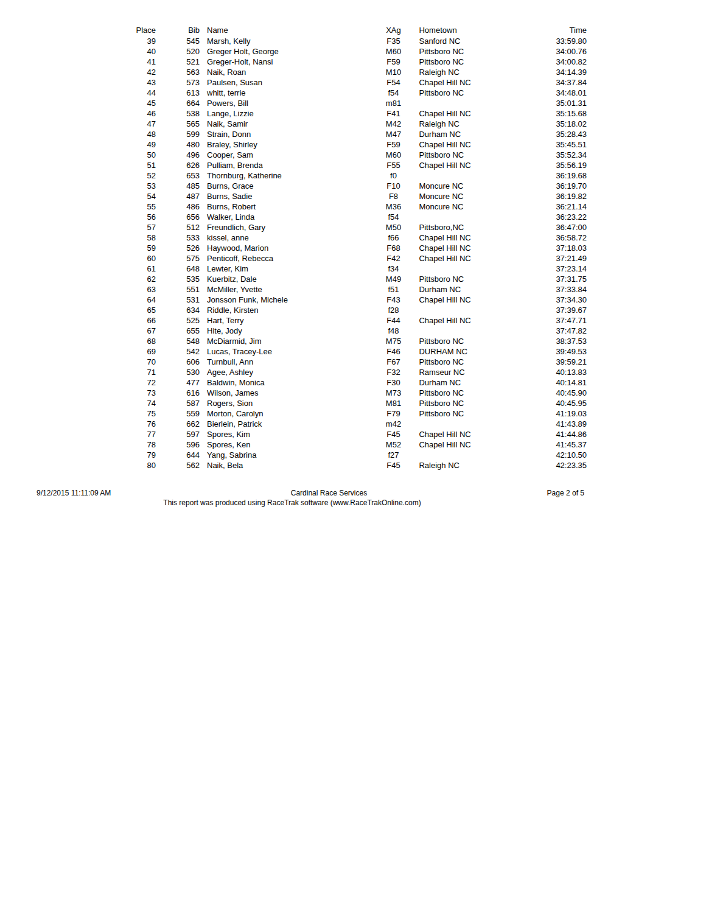| Place | Bib | Name | XAg | Hometown | Time |
| --- | --- | --- | --- | --- | --- |
| 39 | 545 | Marsh, Kelly | F35 | Sanford NC | 33:59.80 |
| 40 | 520 | Greger Holt, George | M60 | Pittsboro NC | 34:00.76 |
| 41 | 521 | Greger-Holt, Nansi | F59 | Pittsboro NC | 34:00.82 |
| 42 | 563 | Naik, Roan | M10 | Raleigh NC | 34:14.39 |
| 43 | 573 | Paulsen, Susan | F54 | Chapel Hill NC | 34:37.84 |
| 44 | 613 | whitt, terrie | f54 | Pittsboro NC | 34:48.01 |
| 45 | 664 | Powers, Bill | m81 | | 35:01.31 |
| 46 | 538 | Lange, Lizzie | F41 | Chapel Hill NC | 35:15.68 |
| 47 | 565 | Naik, Samir | M42 | Raleigh NC | 35:18.02 |
| 48 | 599 | Strain, Donn | M47 | Durham NC | 35:28.43 |
| 49 | 480 | Braley, Shirley | F59 | Chapel Hill NC | 35:45.51 |
| 50 | 496 | Cooper, Sam | M60 | Pittsboro NC | 35:52.34 |
| 51 | 626 | Pulliam, Brenda | F55 | Chapel Hill NC | 35:56.19 |
| 52 | 653 | Thornburg, Katherine | f0 | | 36:19.68 |
| 53 | 485 | Burns, Grace | F10 | Moncure NC | 36:19.70 |
| 54 | 487 | Burns, Sadie | F8 | Moncure NC | 36:19.82 |
| 55 | 486 | Burns, Robert | M36 | Moncure NC | 36:21.14 |
| 56 | 656 | Walker, Linda | f54 | | 36:23.22 |
| 57 | 512 | Freundlich, Gary | M50 | Pittsboro,NC | 36:47:00 |
| 58 | 533 | kissel, anne | f66 | Chapel Hill NC | 36:58.72 |
| 59 | 526 | Haywood, Marion | F68 | Chapel Hill NC | 37:18.03 |
| 60 | 575 | Penticoff, Rebecca | F42 | Chapel Hill NC | 37:21.49 |
| 61 | 648 | Lewter, Kim | f34 | | 37:23.14 |
| 62 | 535 | Kuerbitz, Dale | M49 | Pittsboro NC | 37:31.75 |
| 63 | 551 | McMiller, Yvette | f51 | Durham NC | 37:33.84 |
| 64 | 531 | Jonsson Funk, Michele | F43 | Chapel Hill NC | 37:34.30 |
| 65 | 634 | Riddle, Kirsten | f28 | | 37:39.67 |
| 66 | 525 | Hart, Terry | F44 | Chapel Hill NC | 37:47.71 |
| 67 | 655 | Hite, Jody | f48 | | 37:47.82 |
| 68 | 548 | McDiarmid, Jim | M75 | Pittsboro NC | 38:37.53 |
| 69 | 542 | Lucas, Tracey-Lee | F46 | DURHAM NC | 39:49.53 |
| 70 | 606 | Turnbull, Ann | F67 | Pittsboro NC | 39:59.21 |
| 71 | 530 | Agee, Ashley | F32 | Ramseur NC | 40:13.83 |
| 72 | 477 | Baldwin, Monica | F30 | Durham NC | 40:14.81 |
| 73 | 616 | Wilson, James | M73 | Pittsboro NC | 40:45.90 |
| 74 | 587 | Rogers, Sion | M81 | Pittsboro NC | 40:45.95 |
| 75 | 559 | Morton, Carolyn | F79 | Pittsboro NC | 41:19.03 |
| 76 | 662 | Bierlein, Patrick | m42 | | 41:43.89 |
| 77 | 597 | Spores, Kim | F45 | Chapel Hill NC | 41:44.86 |
| 78 | 596 | Spores, Ken | M52 | Chapel Hill NC | 41:45.37 |
| 79 | 644 | Yang, Sabrina | f27 | | 42:10.50 |
| 80 | 562 | Naik, Bela | F45 | Raleigh NC | 42:23.35 |
9/12/2015 11:11:09 AM
Cardinal Race Services
Page 2 of 5
This report was produced using RaceTrak software (www.RaceTrakOnline.com)